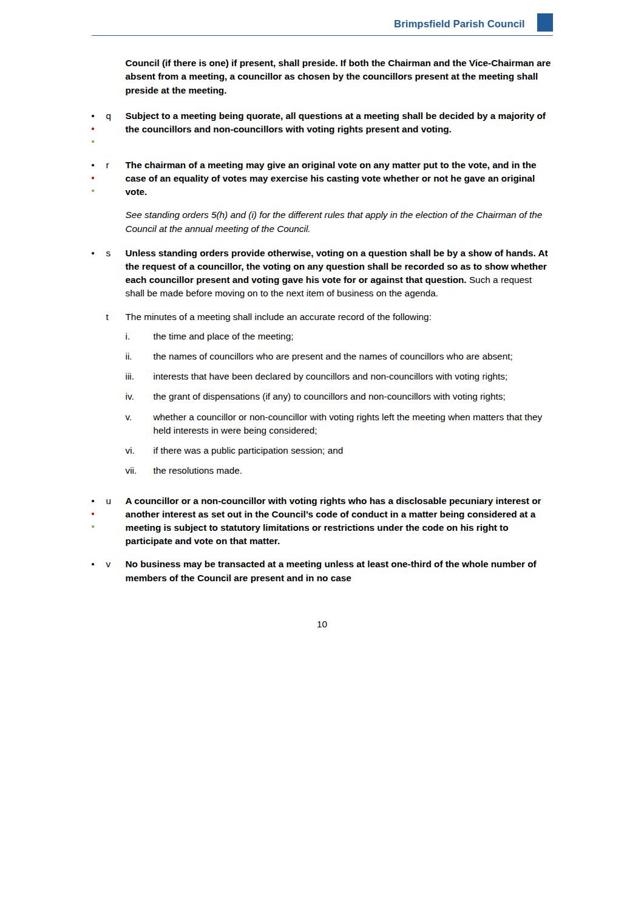Brimpsfield Parish Council
Council (if there is one) if present, shall preside. If both the Chairman and the Vice-Chairman are absent from a meeting, a councillor as chosen by the councillors present at the meeting shall preside at the meeting.
• • •
q
Subject to a meeting being quorate, all questions at a meeting shall be decided by a majority of the councillors and non-councillors with voting rights present and voting.
• • •
r
The chairman of a meeting may give an original vote on any matter put to the vote, and in the case of an equality of votes may exercise his casting vote whether or not he gave an original vote.
See standing orders 5(h) and (i) for the different rules that apply in the election of the Chairman of the Council at the annual meeting of the Council.
• • •
s
Unless standing orders provide otherwise, voting on a question shall be by a show of hands. At the request of a councillor, the voting on any question shall be recorded so as to show whether each councillor present and voting gave his vote for or against that question. Such a request shall be made before moving on to the next item of business on the agenda.
t
The minutes of a meeting shall include an accurate record of the following:
i. the time and place of the meeting;
ii. the names of councillors who are present and the names of councillors who are absent;
iii. interests that have been declared by councillors and non-councillors with voting rights;
iv. the grant of dispensations (if any) to councillors and non-councillors with voting rights;
v. whether a councillor or non-councillor with voting rights left the meeting when matters that they held interests in were being considered;
vi. if there was a public participation session; and
vii. the resolutions made.
• • •
u
A councillor or a non-councillor with voting rights who has a disclosable pecuniary interest or another interest as set out in the Council’s code of conduct in a matter being considered at a meeting is subject to statutory limitations or restrictions under the code on his right to participate and vote on that matter.
• • •
v
No business may be transacted at a meeting unless at least one-third of the whole number of members of the Council are present and in no case
10